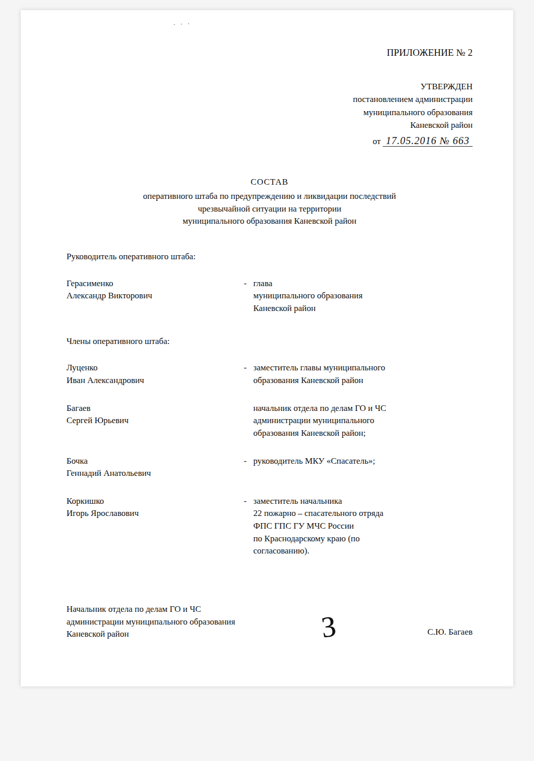· · ·
ПРИЛОЖЕНИЕ № 2
УТВЕРЖДЕН постановлением администрации муниципального образования Каневской район от 17.05.2016 № 663
СОСТАВ
оперативного штаба по предупреждению и ликвидации последствий
чрезвычайной ситуации на территории
муниципального образования Каневской район
Руководитель оперативного штаба:
| Герасименко Александр Викторович | - | глава муниципального образования Каневской район |
Члены оперативного штаба:
| Луценко Иван Александрович | - | заместитель главы муниципального образования Каневской район |
| Багаев Сергей Юрьевич | | начальник отдела по делам ГО и ЧС администрации муниципального образования Каневской район; |
| Бочка Геннадий Анатольевич | - | руководитель МКУ «Спасатель»; |
| Коркишко Игорь Ярославович | - | заместитель начальника 22 пожарно – спасательного отряда ФПС ГПС ГУ МЧС России по Краснодарскому краю (по согласованию). |
Начальник отдела по делам ГО и ЧС
администрации муниципального образования
Каневской район
З
С.Ю. Багаев